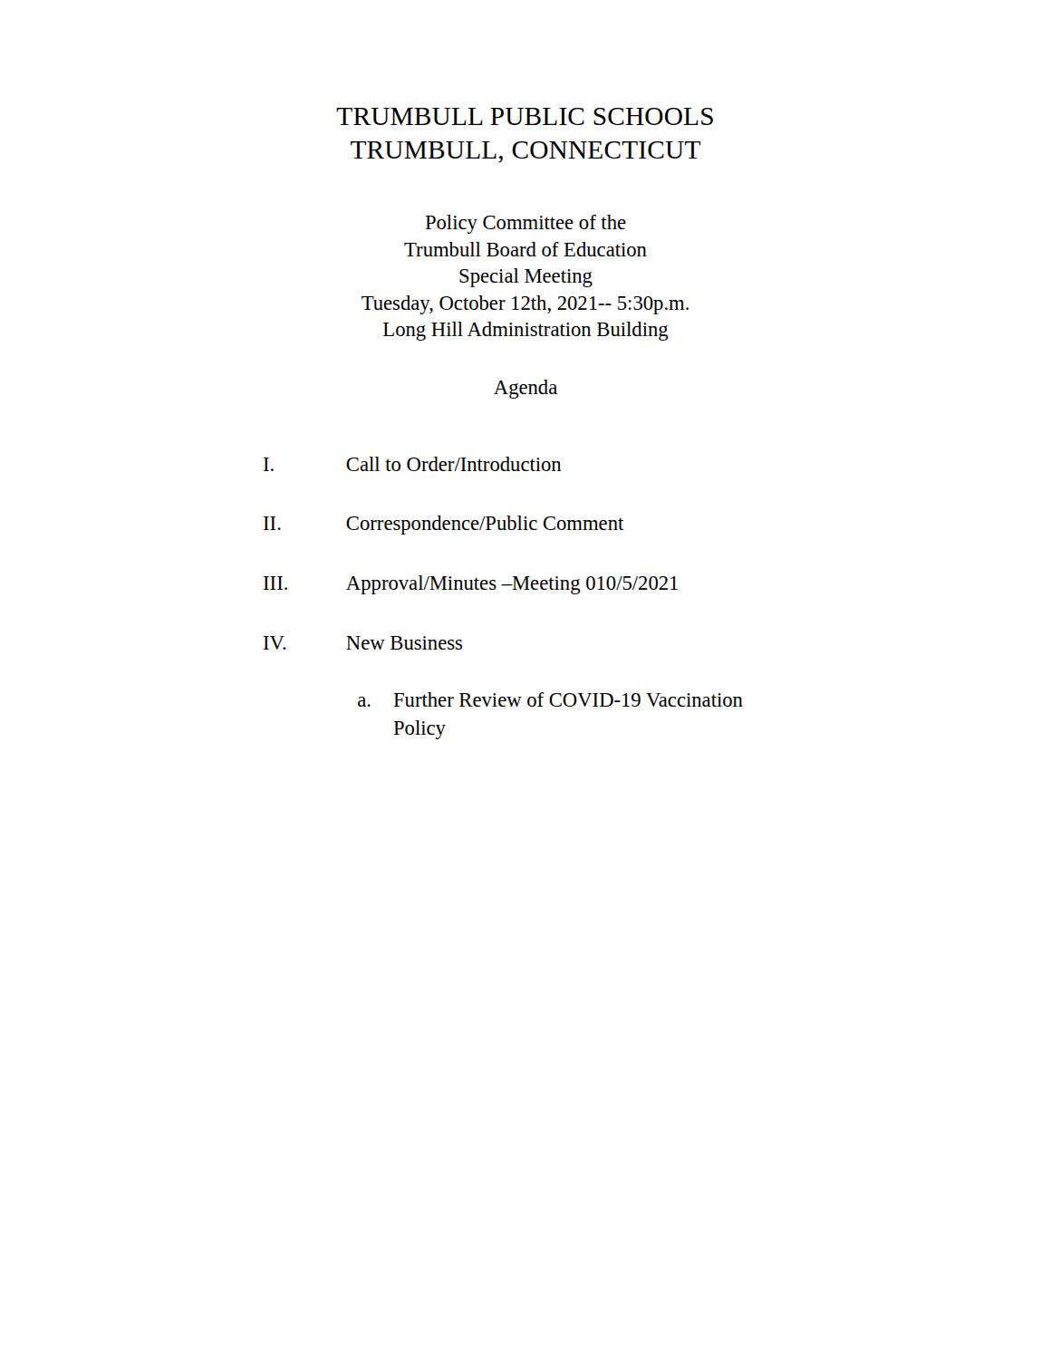TRUMBULL PUBLIC SCHOOLS
TRUMBULL, CONNECTICUT
Policy Committee of the
Trumbull Board of Education
Special Meeting
Tuesday, October 12th, 2021-- 5:30p.m.
Long Hill Administration Building
Agenda
I. Call to Order/Introduction
II. Correspondence/Public Comment
III. Approval/Minutes –Meeting 010/5/2021
IV. New Business
a. Further Review of COVID-19 Vaccination Policy